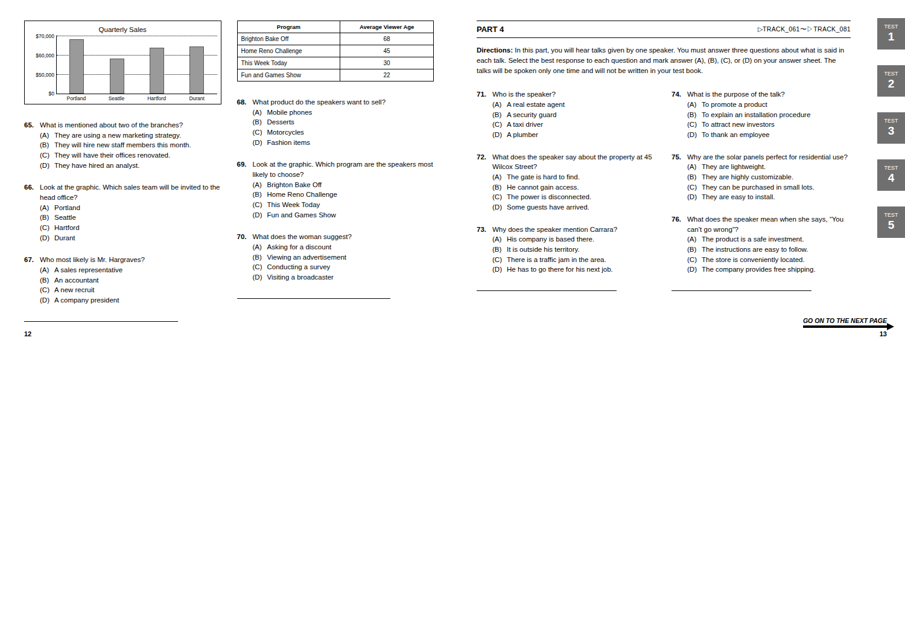Quarterly Sales
$70,000
$60,000
$50,000
$0
Portland Seattle Hartford Durant
65.
What is mentioned about two of the branches?
(A) They are using a new marketing strategy.
(B) They will hire new staff members this month.
(C) They will have their offices renovated.
(D) They have hired an analyst.
66.
Look at the graphic. Which sales team will be invited to the head office?
(A) Portland
(B) Seattle
(C) Hartford
(D) Durant
67.
Who most likely is Mr. Hargraves?
(A) A sales representative
(B) An accountant
(C) A new recruit
(D) A company president
| Program | Average Viewer Age |
| --- | --- |
| Brighton Bake Off | 68 |
| Home Reno Challenge | 45 |
| This Week Today | 30 |
| Fun and Games Show | 22 |
68.
What product do the speakers want to sell?
(A) Mobile phones
(B) Desserts
(C) Motorcycles
(D) Fashion items
69.
Look at the graphic. Which program are the speakers most likely to choose?
(A) Brighton Bake Off
(B) Home Reno Challenge
(C) This Week Today
(D) Fun and Games Show
70.
What does the woman suggest?
(A) Asking for a discount
(B) Viewing an advertisement
(C) Conducting a survey
(D) Visiting a broadcaster
12
TEST1
TEST2
TEST3
TEST4
TEST5
PART 4 ▷TRACK_061〜▷TRACK_081
Directions: In this part, you will hear talks given by one speaker. You must answer three questions about what is said in each talk. Select the best response to each question and mark answer (A), (B), (C), or (D) on your answer sheet. The talks will be spoken only one time and will not be written in your test book.
71.
Who is the speaker?
(A) A real estate agent
(B) A security guard
(C) A taxi driver
(D) A plumber
72.
What does the speaker say about the property at 45 Wilcox Street?
(A) The gate is hard to find.
(B) He cannot gain access.
(C) The power is disconnected.
(D) Some guests have arrived.
73.
Why does the speaker mention Carrara?
(A) His company is based there.
(B) It is outside his territory.
(C) There is a traffic jam in the area.
(D) He has to go there for his next job.
74.
What is the purpose of the talk?
(A) To promote a product
(B) To explain an installation procedure
(C) To attract new investors
(D) To thank an employee
75.
Why are the solar panels perfect for residential use?
(A) They are lightweight.
(B) They are highly customizable.
(C) They can be purchased in small lots.
(D) They are easy to install.
76.
What does the speaker mean when she says, “You can’t go wrong”?
(A) The product is a safe investment.
(B) The instructions are easy to follow.
(C) The store is conveniently located.
(D) The company provides free shipping.
GO ON TO THE NEXT PAGE
13